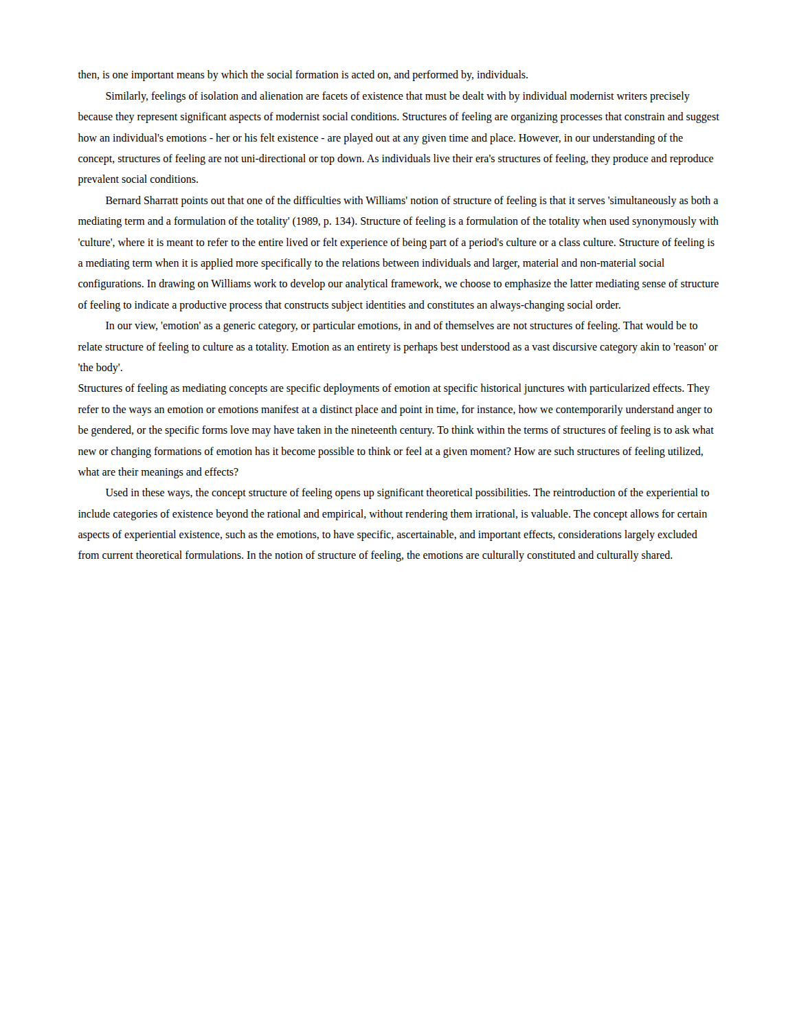then, is one important means by which the social formation is acted on, and performed by, individuals.
Similarly, feelings of isolation and alienation are facets of existence that must be dealt with by individual modernist writers precisely because they represent significant aspects of modernist social conditions. Structures of feeling are organizing processes that constrain and suggest how an individual's emotions - her or his felt existence - are played out at any given time and place. However, in our understanding of the concept, structures of feeling are not uni-directional or top down. As individuals live their era's structures of feeling, they produce and reproduce prevalent social conditions.
Bernard Sharratt points out that one of the difficulties with Williams' notion of structure of feeling is that it serves 'simultaneously as both a mediating term and a formulation of the totality' (1989, p. 134). Structure of feeling is a formulation of the totality when used synonymously with 'culture', where it is meant to refer to the entire lived or felt experience of being part of a period's culture or a class culture. Structure of feeling is a mediating term when it is applied more specifically to the relations between individuals and larger, material and non-material social configurations. In drawing on Williams work to develop our analytical framework, we choose to emphasize the latter mediating sense of structure of feeling to indicate a productive process that constructs subject identities and constitutes an always-changing social order.
In our view, 'emotion' as a generic category, or particular emotions, in and of themselves are not structures of feeling. That would be to relate structure of feeling to culture as a totality. Emotion as an entirety is perhaps best understood as a vast discursive category akin to 'reason' or 'the body'.
Structures of feeling as mediating concepts are specific deployments of emotion at specific historical junctures with particularized effects. They refer to the ways an emotion or emotions manifest at a distinct place and point in time, for instance, how we contemporarily understand anger to be gendered, or the specific forms love may have taken in the nineteenth century. To think within the terms of structures of feeling is to ask what new or changing formations of emotion has it become possible to think or feel at a given moment? How are such structures of feeling utilized, what are their meanings and effects?
Used in these ways, the concept structure of feeling opens up significant theoretical possibilities. The reintroduction of the experiential to include categories of existence beyond the rational and empirical, without rendering them irrational, is valuable. The concept allows for certain aspects of experiential existence, such as the emotions, to have specific, ascertainable, and important effects, considerations largely excluded from current theoretical formulations. In the notion of structure of feeling, the emotions are culturally constituted and culturally shared.